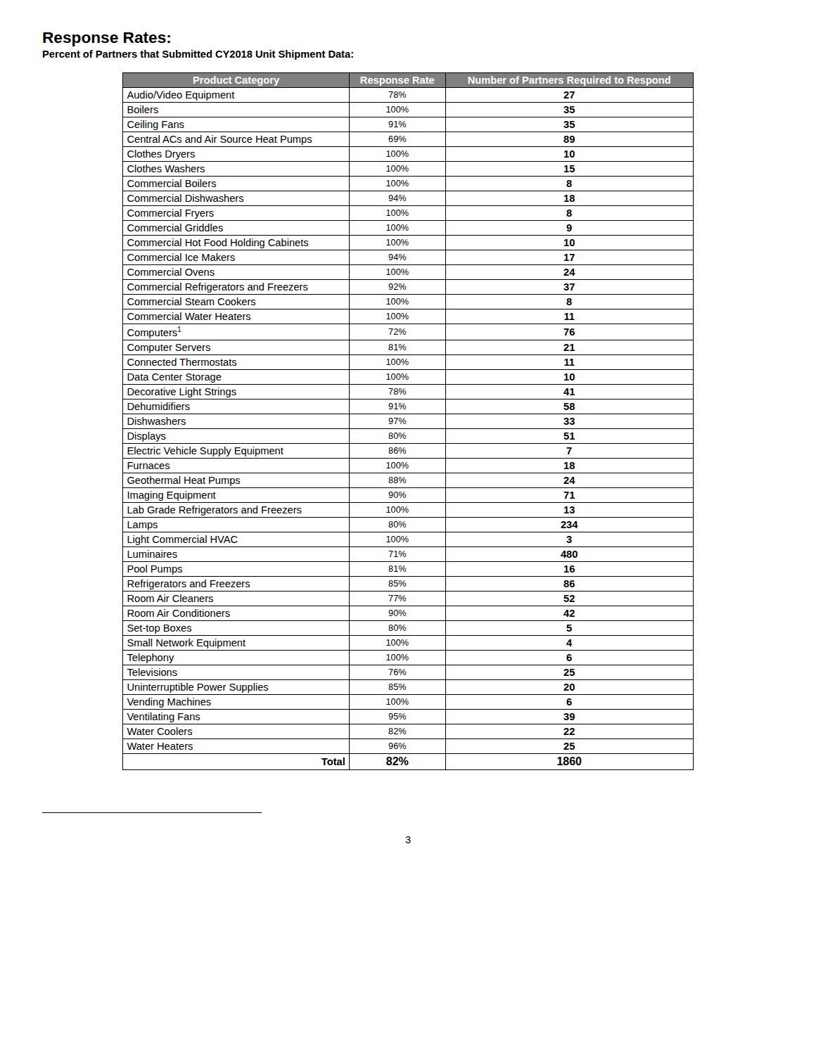Response Rates:
Percent of Partners that Submitted CY2018 Unit Shipment Data:
| Product Category | Response Rate | Number of Partners Required to Respond |
| --- | --- | --- |
| Audio/Video Equipment | 78% | 27 |
| Boilers | 100% | 35 |
| Ceiling Fans | 91% | 35 |
| Central ACs and Air Source Heat Pumps | 69% | 89 |
| Clothes Dryers | 100% | 10 |
| Clothes Washers | 100% | 15 |
| Commercial Boilers | 100% | 8 |
| Commercial Dishwashers | 94% | 18 |
| Commercial Fryers | 100% | 8 |
| Commercial Griddles | 100% | 9 |
| Commercial Hot Food Holding Cabinets | 100% | 10 |
| Commercial Ice Makers | 94% | 17 |
| Commercial Ovens | 100% | 24 |
| Commercial Refrigerators and Freezers | 92% | 37 |
| Commercial Steam Cookers | 100% | 8 |
| Commercial Water Heaters | 100% | 11 |
| Computers 1 | 72% | 76 |
| Computer Servers | 81% | 21 |
| Connected Thermostats | 100% | 11 |
| Data Center Storage | 100% | 10 |
| Decorative Light Strings | 78% | 41 |
| Dehumidifiers | 91% | 58 |
| Dishwashers | 97% | 33 |
| Displays | 80% | 51 |
| Electric Vehicle Supply Equipment | 86% | 7 |
| Furnaces | 100% | 18 |
| Geothermal Heat Pumps | 88% | 24 |
| Imaging Equipment | 90% | 71 |
| Lab Grade Refrigerators and Freezers | 100% | 13 |
| Lamps | 80% | 234 |
| Light Commercial HVAC | 100% | 3 |
| Luminaires | 71% | 480 |
| Pool Pumps | 81% | 16 |
| Refrigerators and Freezers | 85% | 86 |
| Room Air Cleaners | 77% | 52 |
| Room Air Conditioners | 90% | 42 |
| Set-top Boxes | 80% | 5 |
| Small Network Equipment | 100% | 4 |
| Telephony | 100% | 6 |
| Televisions | 76% | 25 |
| Uninterruptible Power Supplies | 85% | 20 |
| Vending Machines | 100% | 6 |
| Ventilating Fans | 95% | 39 |
| Water Coolers | 82% | 22 |
| Water Heaters | 96% | 25 |
| Total | 82% | 1860 |
3